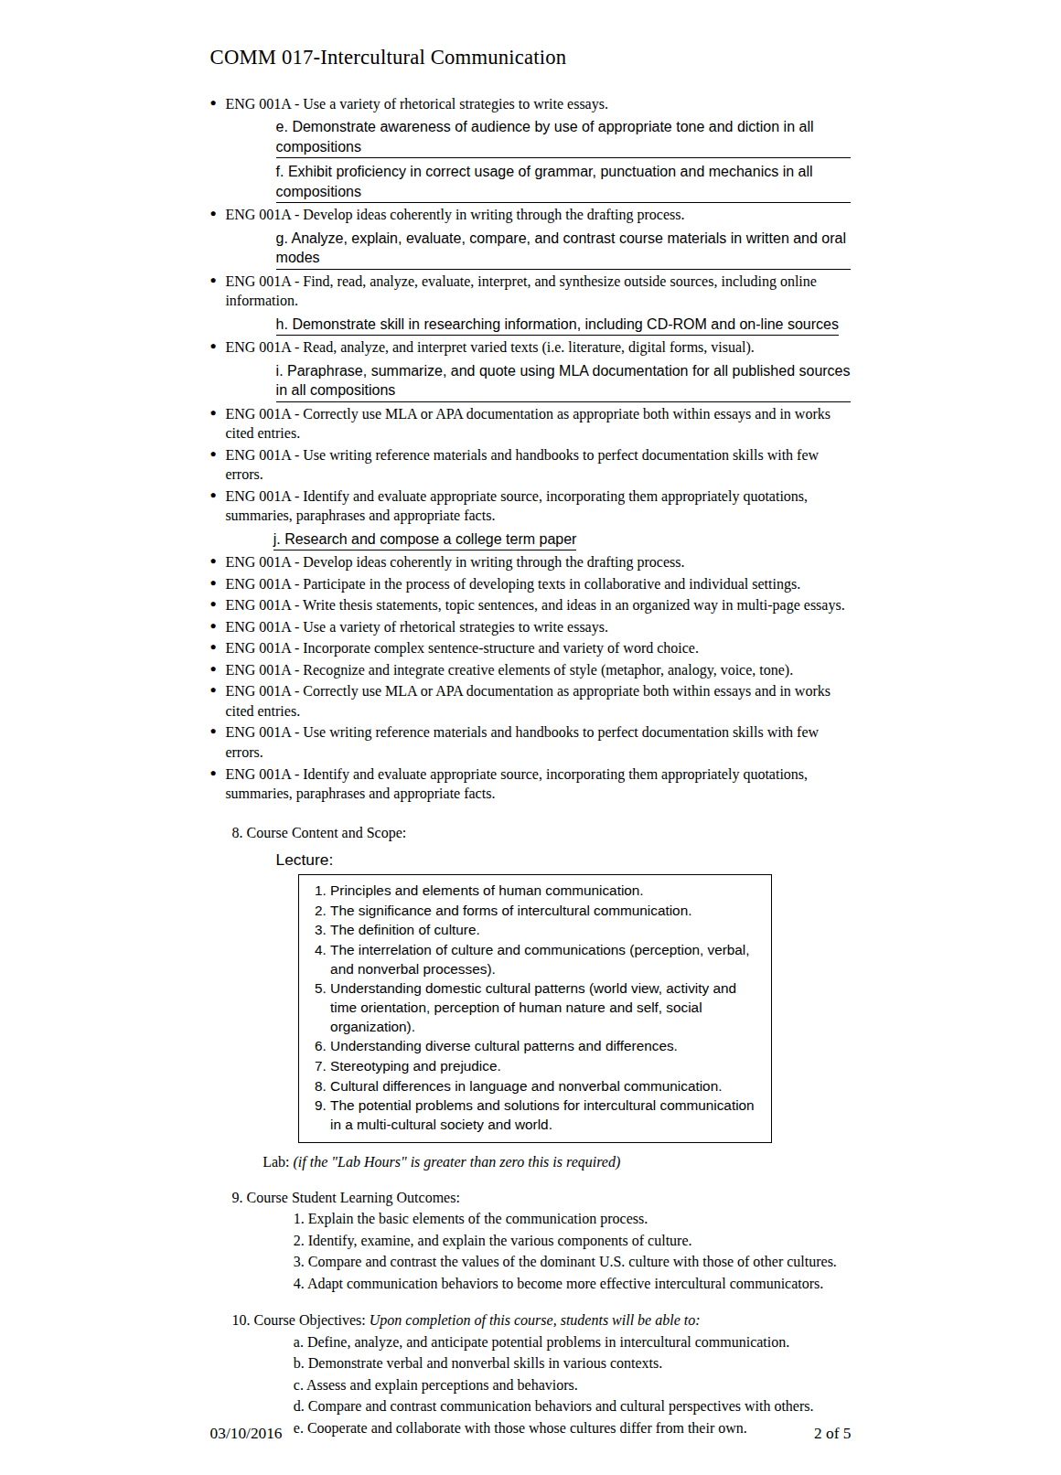COMM 017-Intercultural Communication
ENG 001A - Use a variety of rhetorical strategies to write essays.
e. Demonstrate awareness of audience by use of appropriate tone and diction in all compositions
f. Exhibit proficiency in correct usage of grammar, punctuation and mechanics in all compositions
ENG 001A - Develop ideas coherently in writing through the drafting process.
g. Analyze, explain, evaluate, compare, and contrast course materials in written and oral modes
ENG 001A - Find, read, analyze, evaluate, interpret, and synthesize outside sources, including online information.
h. Demonstrate skill in researching information, including CD-ROM and on-line sources
ENG 001A - Read, analyze, and interpret varied texts (i.e. literature, digital forms, visual).
i. Paraphrase, summarize, and quote using MLA documentation for all published sources in all compositions
ENG 001A - Correctly use MLA or APA documentation as appropriate both within essays and in works cited entries.
ENG 001A - Use writing reference materials and handbooks to perfect documentation skills with few errors.
ENG 001A - Identify and evaluate appropriate source, incorporating them appropriately quotations, summaries, paraphrases and appropriate facts.
j. Research and compose a college term paper
ENG 001A - Develop ideas coherently in writing through the drafting process.
ENG 001A - Participate in the process of developing texts in collaborative and individual settings.
ENG 001A - Write thesis statements, topic sentences, and ideas in an organized way in multi-page essays.
ENG 001A - Use a variety of rhetorical strategies to write essays.
ENG 001A - Incorporate complex sentence-structure and variety of word choice.
ENG 001A - Recognize and integrate creative elements of style (metaphor, analogy, voice, tone).
ENG 001A - Correctly use MLA or APA documentation as appropriate both within essays and in works cited entries.
ENG 001A - Use writing reference materials and handbooks to perfect documentation skills with few errors.
ENG 001A - Identify and evaluate appropriate source, incorporating them appropriately quotations, summaries, paraphrases and appropriate facts.
8. Course Content and Scope:
Lecture:
Principles and elements of human communication.
The significance and forms of intercultural communication.
The definition of culture.
The interrelation of culture and communications (perception, verbal, and nonverbal processes).
Understanding domestic cultural patterns (world view, activity and time orientation, perception of human nature and self, social organization).
Understanding diverse cultural patterns and differences.
Stereotyping and prejudice.
Cultural differences in language and nonverbal communication.
The potential problems and solutions for intercultural communication in a multi-cultural society and world.
Lab: (if the "Lab Hours" is greater than zero this is required)
9. Course Student Learning Outcomes:
1. Explain the basic elements of the communication process.
2. Identify, examine, and explain the various components of culture.
3. Compare and contrast the values of the dominant U.S. culture with those of other cultures.
4. Adapt communication behaviors to become more effective intercultural communicators.
10. Course Objectives: Upon completion of this course, students will be able to:
a. Define, analyze, and anticipate potential problems in intercultural communication.
b. Demonstrate verbal and nonverbal skills in various contexts.
c. Assess and explain perceptions and behaviors.
d. Compare and contrast communication behaviors and cultural perspectives with others.
e. Cooperate and collaborate with those whose cultures differ from their own.
03/10/2016 2 of 5